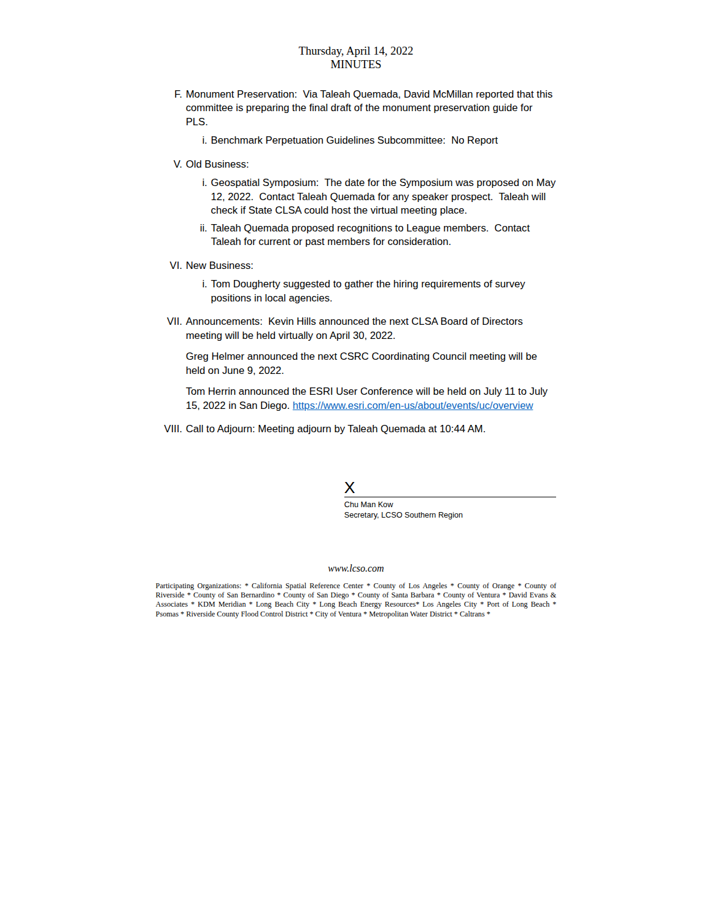Thursday, April 14, 2022
MINUTES
F.
Monument Preservation: Via Taleah Quemada, David McMillan reported that this committee is preparing the final draft of the monument preservation guide for PLS.
i.
Benchmark Perpetuation Guidelines Subcommittee: No Report
V.
Old Business:
i.
Geospatial Symposium: The date for the Symposium was proposed on May 12, 2022. Contact Taleah Quemada for any speaker prospect. Taleah will check if State CLSA could host the virtual meeting place.
ii.
Taleah Quemada proposed recognitions to League members. Contact Taleah for current or past members for consideration.
VI.
New Business:
i.
Tom Dougherty suggested to gather the hiring requirements of survey positions in local agencies.
VII.
Announcements: Kevin Hills announced the next CLSA Board of Directors meeting will be held virtually on April 30, 2022.
Greg Helmer announced the next CSRC Coordinating Council meeting will be held on June 9, 2022.
Tom Herrin announced the ESRI User Conference will be held on July 11 to July 15, 2022 in San Diego. https://www.esri.com/en-us/about/events/uc/overview
VIII.
Call to Adjourn: Meeting adjourn by Taleah Quemada at 10:44 AM.
X
Chu Man Kow
Secretary, LCSO Southern Region
www.lcso.com
Participating Organizations: * California Spatial Reference Center * County of Los Angeles * County of Orange * County of Riverside * County of San Bernardino * County of San Diego * County of Santa Barbara * County of Ventura * David Evans & Associates * KDM Meridian * Long Beach City * Long Beach Energy Resources* Los Angeles City * Port of Long Beach * Psomas * Riverside County Flood Control District * City of Ventura * Metropolitan Water District * Caltrans *